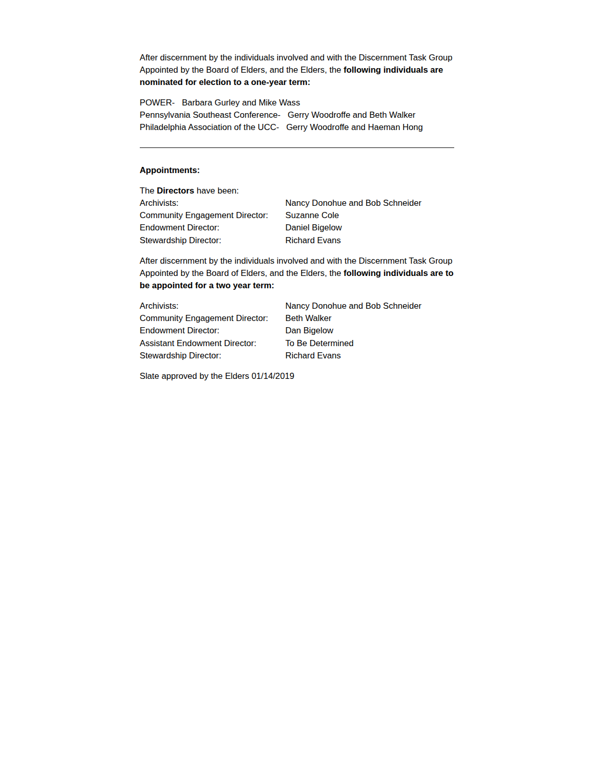After discernment by the individuals involved and with the Discernment Task Group Appointed by the Board of Elders, and the Elders, the following individuals are nominated for election to a one-year term:
POWER- Barbara Gurley and Mike Wass
Pennsylvania Southeast Conference- Gerry Woodroffe and Beth Walker
Philadelphia Association of the UCC- Gerry Woodroffe and Haeman Hong
Appointments:
The Directors have been:
| Archivists: | Nancy Donohue and Bob Schneider |
| Community Engagement Director: | Suzanne Cole |
| Endowment Director: | Daniel Bigelow |
| Stewardship Director: | Richard Evans |
After discernment by the individuals involved and with the Discernment Task Group Appointed by the Board of Elders, and the Elders, the following individuals are to be appointed for a two year term:
| Archivists: | Nancy Donohue and Bob Schneider |
| Community Engagement Director: | Beth Walker |
| Endowment Director: | Dan Bigelow |
| Assistant Endowment Director: | To Be Determined |
| Stewardship Director: | Richard Evans |
Slate approved by the Elders 01/14/2019